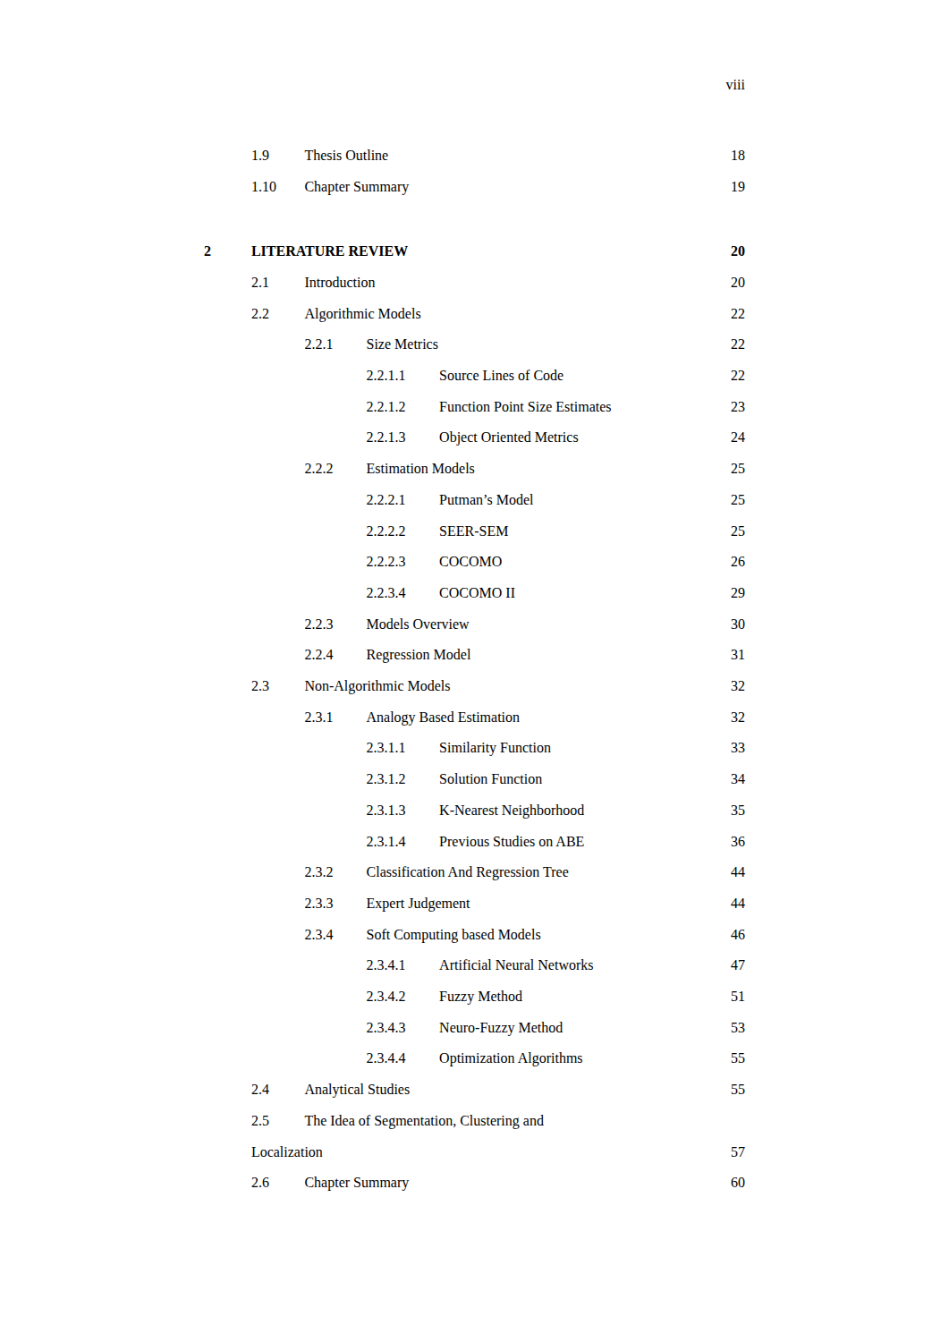viii
| | 1.9 | Thesis Outline | 18 |
| | 1.10 | Chapter Summary | 19 |
| 2 | LITERATURE REVIEW | 20 |
| | 2.1 | Introduction | 20 |
| | 2.2 | Algorithmic Models | 22 |
| | | 2.2.1 | Size Metrics | 22 |
| | | | 2.2.1.1 | Source Lines of Code | 22 |
| | | | 2.2.1.2 | Function Point Size Estimates | 23 |
| | | | 2.2.1.3 | Object Oriented Metrics | 24 |
| | | 2.2.2 | Estimation Models | 25 |
| | | | 2.2.2.1 | Putman’s Model | 25 |
| | | | 2.2.2.2 | SEER-SEM | 25 |
| | | | 2.2.2.3 | COCOMO | 26 |
| | | | 2.2.3.4 | COCOMO II | 29 |
| | | 2.2.3 | Models Overview | 30 |
| | | 2.2.4 | Regression Model | 31 |
| | 2.3 | Non-Algorithmic Models | 32 |
| | | 2.3.1 | Analogy Based Estimation | 32 |
| | | | 2.3.1.1 | Similarity Function | 33 |
| | | | 2.3.1.2 | Solution Function | 34 |
| | | | 2.3.1.3 | K-Nearest Neighborhood | 35 |
| | | | 2.3.1.4 | Previous Studies on ABE | 36 |
| | | 2.3.2 | Classification And Regression Tree | 44 |
| | | 2.3.3 | Expert Judgement | 44 |
| | | 2.3.4 | Soft Computing based Models | 46 |
| | | | 2.3.4.1 | Artificial Neural Networks | 47 |
| | | | 2.3.4.2 | Fuzzy Method | 51 |
| | | | 2.3.4.3 | Neuro-Fuzzy Method | 53 |
| | | | 2.3.4.4 | Optimization Algorithms | 55 |
| | 2.4 | Analytical Studies | 55 |
| | 2.5 | The Idea of Segmentation, Clustering and | |
| | Localization | 57 |
| | 2.6 | Chapter Summary | 60 |